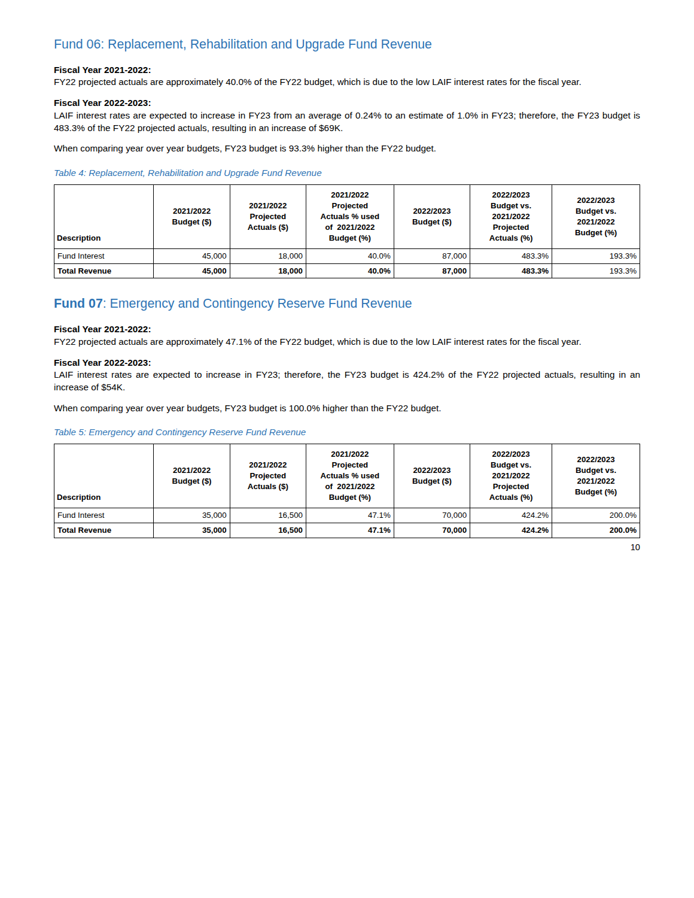Fund 06: Replacement, Rehabilitation and Upgrade Fund Revenue
Fiscal Year 2021-2022:
FY22 projected actuals are approximately 40.0% of the FY22 budget, which is due to the low LAIF interest rates for the fiscal year.
Fiscal Year 2022-2023:
LAIF interest rates are expected to increase in FY23 from an average of 0.24% to an estimate of 1.0% in FY23; therefore, the FY23 budget is 483.3% of the FY22 projected actuals, resulting in an increase of $69K.
When comparing year over year budgets, FY23 budget is 93.3% higher than the FY22 budget.
Table 4: Replacement, Rehabilitation and Upgrade Fund Revenue
| Description | 2021/2022 Budget ($) | 2021/2022 Projected Actuals ($) | 2021/2022 Projected Actuals % used of 2021/2022 Budget (%) | 2022/2023 Budget ($) | 2022/2023 Budget vs. 2021/2022 Projected Actuals (%) | 2022/2023 Budget vs. 2021/2022 Budget (%) |
| --- | --- | --- | --- | --- | --- | --- |
| Fund Interest | 45,000 | 18,000 | 40.0% | 87,000 | 483.3% | 193.3% |
| Total Revenue | 45,000 | 18,000 | 40.0% | 87,000 | 483.3% | 193.3% |
Fund 07: Emergency and Contingency Reserve Fund Revenue
Fiscal Year 2021-2022:
FY22 projected actuals are approximately 47.1% of the FY22 budget, which is due to the low LAIF interest rates for the fiscal year.
Fiscal Year 2022-2023:
LAIF interest rates are expected to increase in FY23; therefore, the FY23 budget is 424.2% of the FY22 projected actuals, resulting in an increase of $54K.
When comparing year over year budgets, FY23 budget is 100.0% higher than the FY22 budget.
Table 5: Emergency and Contingency Reserve Fund Revenue
| Description | 2021/2022 Budget ($) | 2021/2022 Projected Actuals ($) | 2021/2022 Projected Actuals % used of 2021/2022 Budget (%) | 2022/2023 Budget ($) | 2022/2023 Budget vs. 2021/2022 Projected Actuals (%) | 2022/2023 Budget vs. 2021/2022 Budget (%) |
| --- | --- | --- | --- | --- | --- | --- |
| Fund Interest | 35,000 | 16,500 | 47.1% | 70,000 | 424.2% | 200.0% |
| Total Revenue | 35,000 | 16,500 | 47.1% | 70,000 | 424.2% | 200.0% |
10